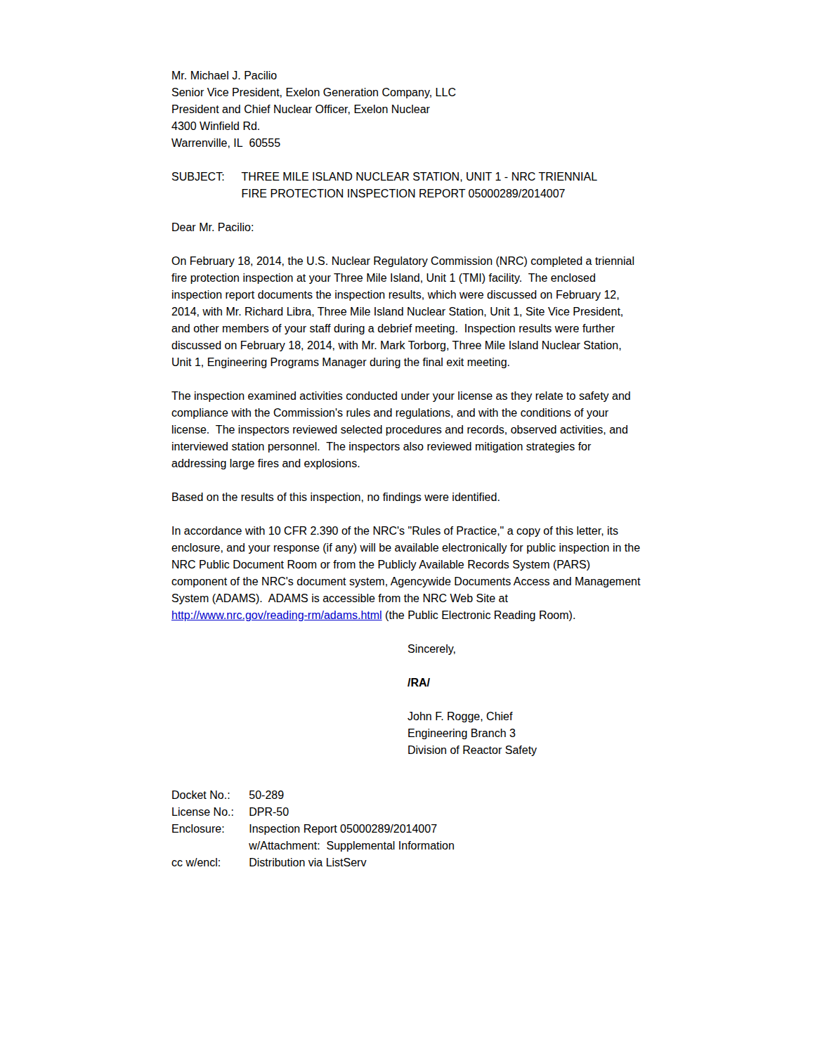Mr. Michael J. Pacilio
Senior Vice President, Exelon Generation Company, LLC
President and Chief Nuclear Officer, Exelon Nuclear
4300 Winfield Rd.
Warrenville, IL 60555
SUBJECT:
THREE MILE ISLAND NUCLEAR STATION, UNIT 1 - NRC TRIENNIAL
FIRE PROTECTION INSPECTION REPORT 05000289/2014007
Dear Mr. Pacilio:
On February 18, 2014, the U.S. Nuclear Regulatory Commission (NRC) completed a triennial fire protection inspection at your Three Mile Island, Unit 1 (TMI) facility. The enclosed inspection report documents the inspection results, which were discussed on February 12, 2014, with Mr. Richard Libra, Three Mile Island Nuclear Station, Unit 1, Site Vice President, and other members of your staff during a debrief meeting. Inspection results were further discussed on February 18, 2014, with Mr. Mark Torborg, Three Mile Island Nuclear Station, Unit 1, Engineering Programs Manager during the final exit meeting.
The inspection examined activities conducted under your license as they relate to safety and compliance with the Commission's rules and regulations, and with the conditions of your license. The inspectors reviewed selected procedures and records, observed activities, and interviewed station personnel. The inspectors also reviewed mitigation strategies for addressing large fires and explosions.
Based on the results of this inspection, no findings were identified.
In accordance with 10 CFR 2.390 of the NRC's "Rules of Practice," a copy of this letter, its enclosure, and your response (if any) will be available electronically for public inspection in the NRC Public Document Room or from the Publicly Available Records System (PARS) component of the NRC's document system, Agencywide Documents Access and Management System (ADAMS). ADAMS is accessible from the NRC Web Site at http://www.nrc.gov/reading-rm/adams.html (the Public Electronic Reading Room).
Sincerely,
/RA/
John F. Rogge, Chief
Engineering Branch 3
Division of Reactor Safety
| Docket No.: | 50-289 |
| License No.: | DPR-50 |
| Enclosure: | Inspection Report 05000289/2014007 |
| | w/Attachment: Supplemental Information |
| cc w/encl: | Distribution via ListServ |